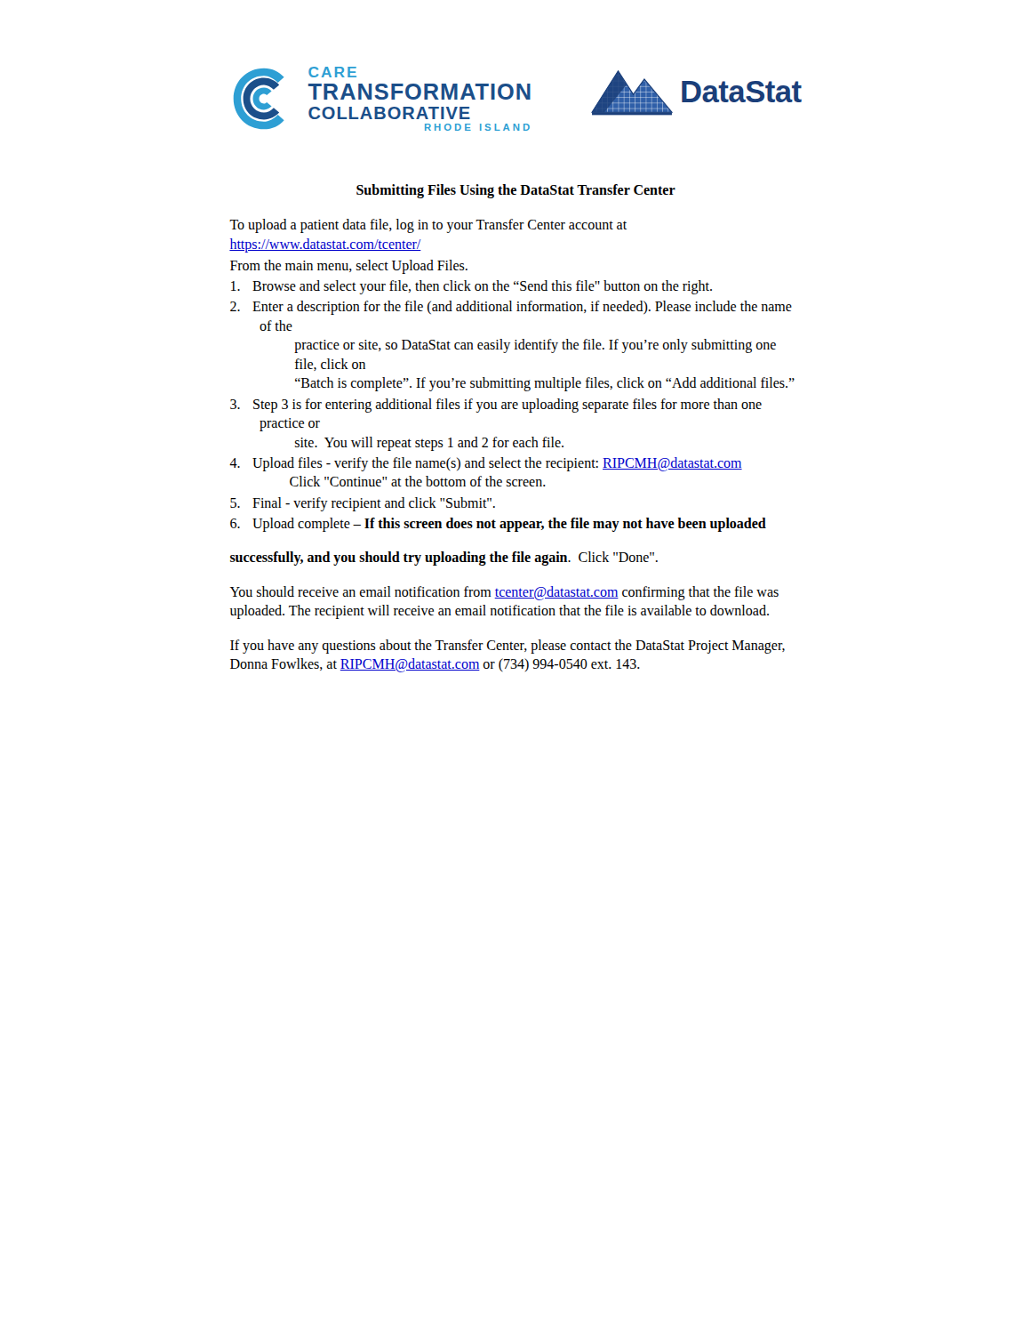CARE
TRANSFORMATION
COLLABORATIVE
RHODE ISLAND
DataStat
Submitting Files Using the DataStat Transfer Center
To upload a patient data file, log in to your Transfer Center account at https://www.datastat.com/tcenter/
From the main menu, select Upload Files.
1. Browse and select your file, then click on the “Send this file" button on the right.
2. Enter a description for the file (and additional information, if needed). Please include the name of the practice or site, so DataStat can easily identify the file. If you’re only submitting one file, click on “Batch is complete”. If you’re submitting multiple files, click on “Add additional files.”
3. Step 3 is for entering additional files if you are uploading separate files for more than one practice or site. You will repeat steps 1 and 2 for each file.
4. Upload files - verify the file name(s) and select the recipient: RIPCMH@datastat.com Click "Continue" at the bottom of the screen.
5. Final - verify recipient and click "Submit".
6. Upload complete – If this screen does not appear, the file may not have been uploaded
successfully, and you should try uploading the file again. Click "Done".
You should receive an email notification from tcenter@datastat.com confirming that the file was uploaded. The recipient will receive an email notification that the file is available to download.
If you have any questions about the Transfer Center, please contact the DataStat Project Manager, Donna Fowlkes, at RIPCMH@datastat.com or (734) 994-0540 ext. 143.